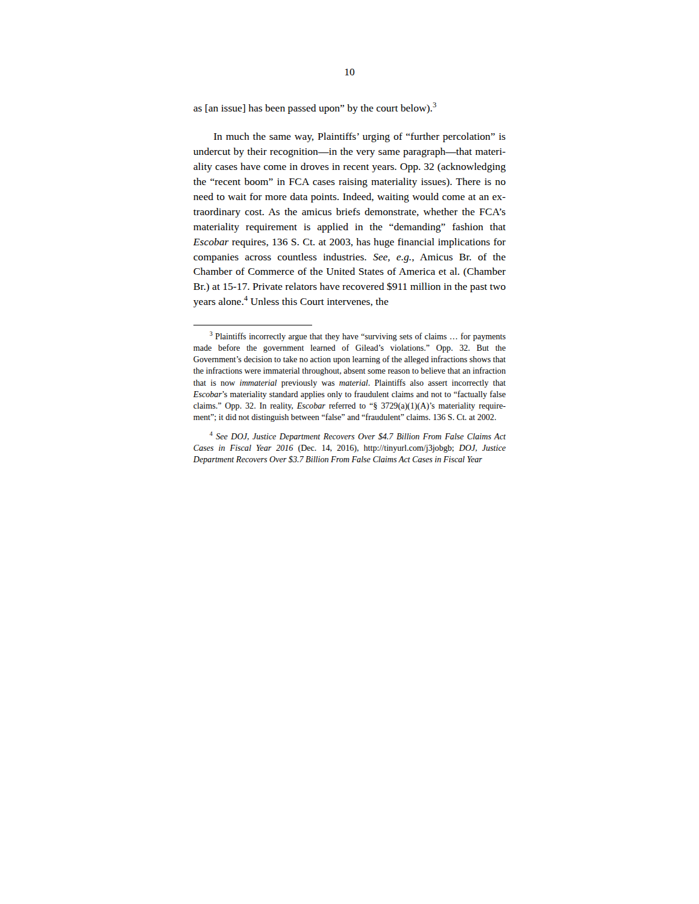10
as [an issue] has been passed upon” by the court below).3
In much the same way, Plaintiffs’ urging of “further percolation” is undercut by their recognition—in the very same paragraph—that materiality cases have come in droves in recent years. Opp. 32 (acknowledging the “recent boom” in FCA cases raising materiality issues). There is no need to wait for more data points. Indeed, waiting would come at an extraordinary cost. As the amicus briefs demonstrate, whether the FCA’s materiality requirement is applied in the “demanding” fashion that Escobar requires, 136 S. Ct. at 2003, has huge financial implications for companies across countless industries. See, e.g., Amicus Br. of the Chamber of Commerce of the United States of America et al. (Chamber Br.) at 15-17. Private relators have recovered $911 million in the past two years alone.4 Unless this Court intervenes, the
3 Plaintiffs incorrectly argue that they have “surviving sets of claims … for payments made before the government learned of Gilead’s violations.” Opp. 32. But the Government’s decision to take no action upon learning of the alleged infractions shows that the infractions were immaterial throughout, absent some reason to believe that an infraction that is now immaterial previously was material. Plaintiffs also assert incorrectly that Escobar’s materiality standard applies only to fraudulent claims and not to “factually false claims.” Opp. 32. In reality, Escobar referred to “§ 3729(a)(1)(A)’s materiality requirement”; it did not distinguish between “false” and “fraudulent” claims. 136 S. Ct. at 2002.
4 See DOJ, Justice Department Recovers Over $4.7 Billion From False Claims Act Cases in Fiscal Year 2016 (Dec. 14, 2016), http://tinyurl.com/j3jobgb; DOJ, Justice Department Recovers Over $3.7 Billion From False Claims Act Cases in Fiscal Year